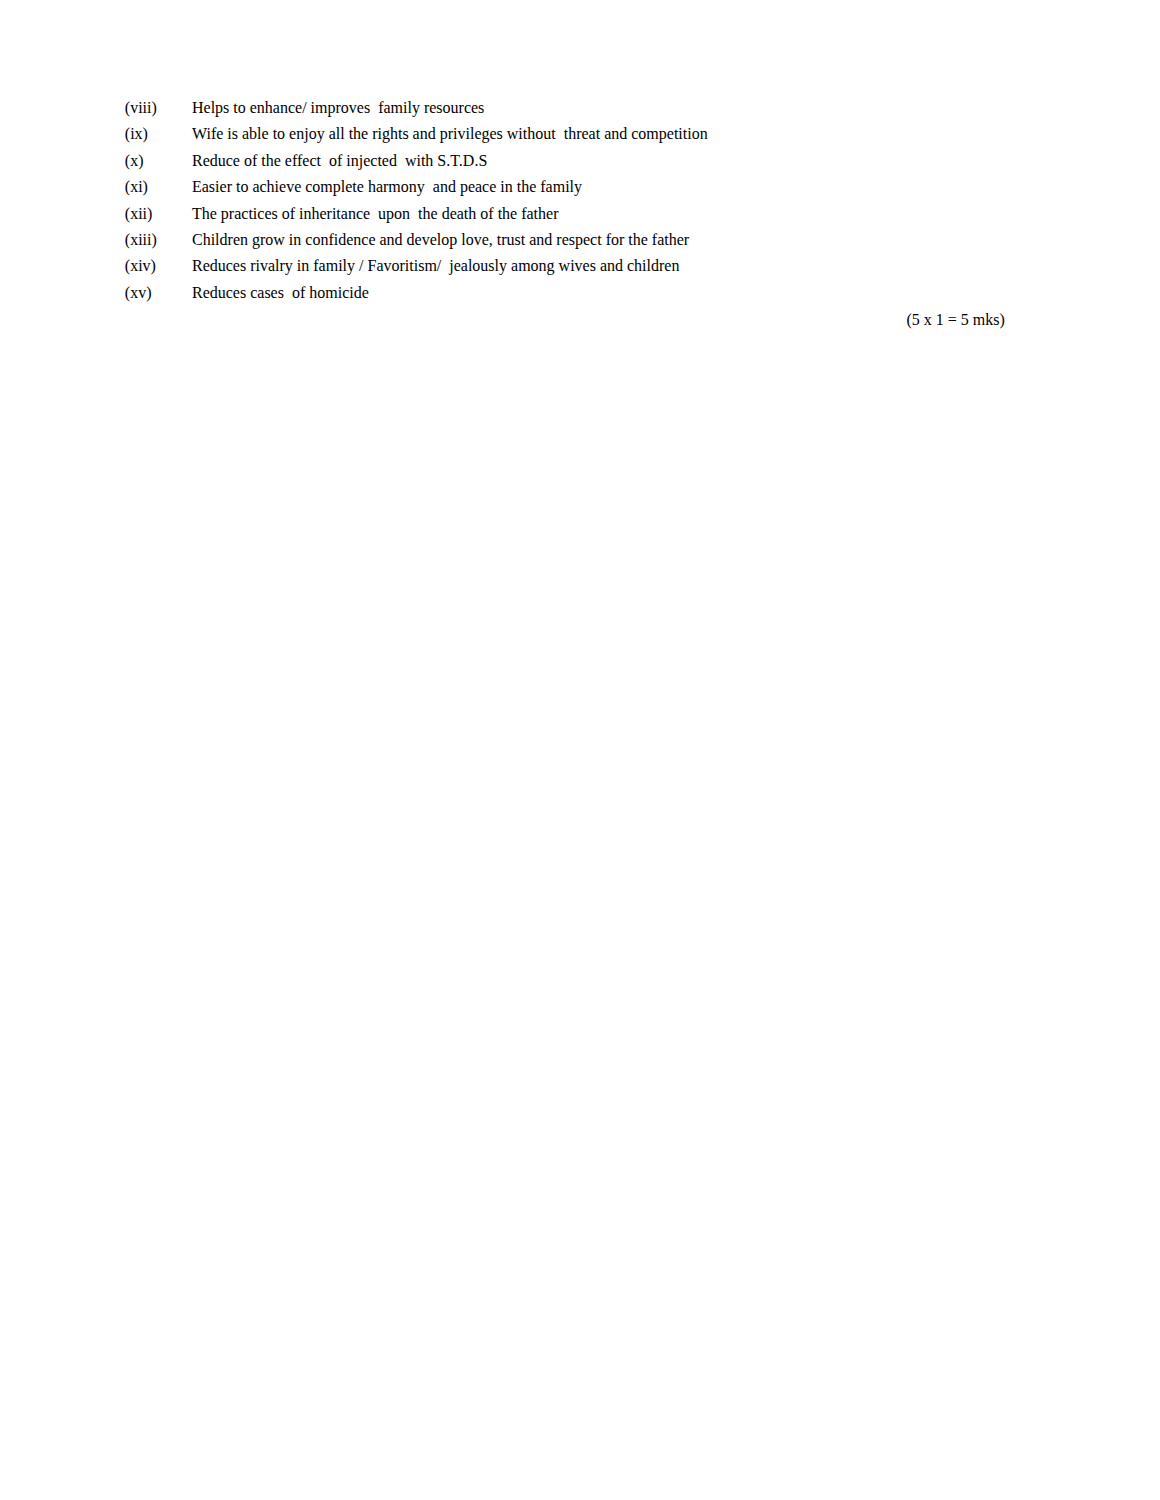(viii) Helps to enhance/ improves family resources
(ix) Wife is able to enjoy all the rights and privileges without threat and competition
(x) Reduce of the effect of injected with S.T.D.S
(xi) Easier to achieve complete harmony and peace in the family
(xii) The practices of inheritance upon the death of the father
(xiii) Children grow in confidence and develop love, trust and respect for the father
(xiv) Reduces rivalry in family / Favoritism/ jealously among wives and children
(xv) Reduces cases of homicide
(5 x 1 = 5 mks)